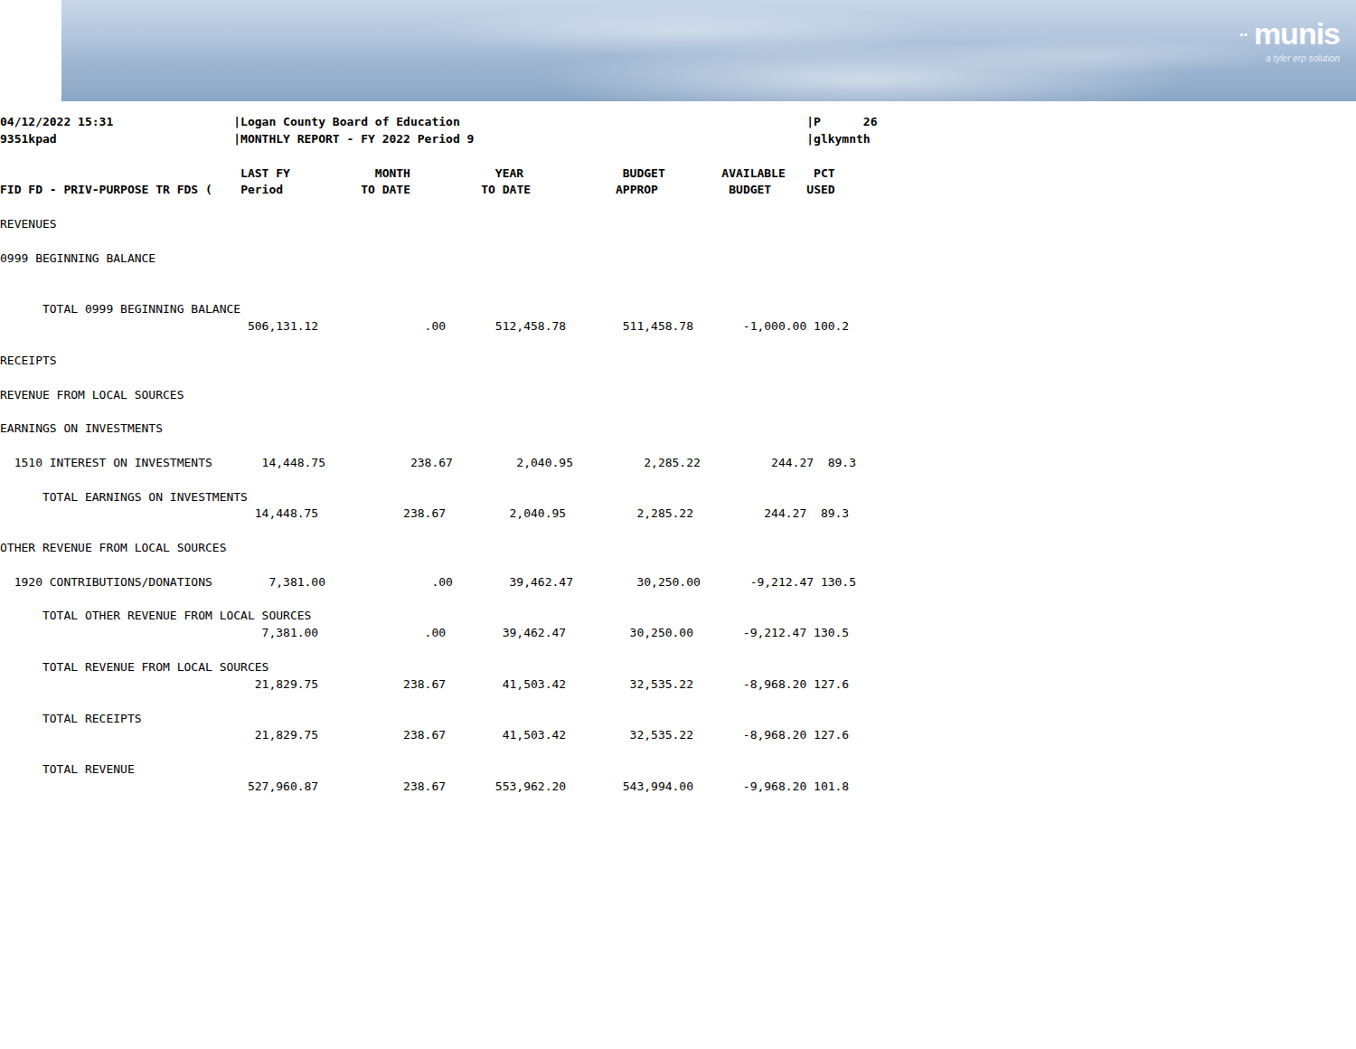•• •• munis a tyler erp solution
04/12/2022 15:31                 |Logan County Board of Education                                                 |P      26
9351kpad                         |MONTHLY REPORT - FY 2022 Period 9                                               |glkymnth

                                  LAST FY            MONTH            YEAR              BUDGET        AVAILABLE    PCT
FID FD - PRIV-PURPOSE TR FDS (    Period           TO DATE          TO DATE            APPROP          BUDGET     USED

REVENUES

0999 BEGINNING BALANCE


      TOTAL 0999 BEGINNING BALANCE
                                   506,131.12               .00       512,458.78        511,458.78       -1,000.00 100.2

RECEIPTS

REVENUE FROM LOCAL SOURCES

EARNINGS ON INVESTMENTS

  1510 INTEREST ON INVESTMENTS       14,448.75            238.67         2,040.95          2,285.22          244.27  89.3

      TOTAL EARNINGS ON INVESTMENTS
                                    14,448.75            238.67         2,040.95          2,285.22          244.27  89.3

OTHER REVENUE FROM LOCAL SOURCES

  1920 CONTRIBUTIONS/DONATIONS        7,381.00               .00        39,462.47         30,250.00       -9,212.47 130.5

      TOTAL OTHER REVENUE FROM LOCAL SOURCES
                                     7,381.00               .00        39,462.47         30,250.00       -9,212.47 130.5

      TOTAL REVENUE FROM LOCAL SOURCES
                                    21,829.75            238.67        41,503.42         32,535.22       -8,968.20 127.6

      TOTAL RECEIPTS
                                    21,829.75            238.67        41,503.42         32,535.22       -8,968.20 127.6

      TOTAL REVENUE
                                   527,960.87            238.67       553,962.20        543,994.00       -9,968.20 101.8